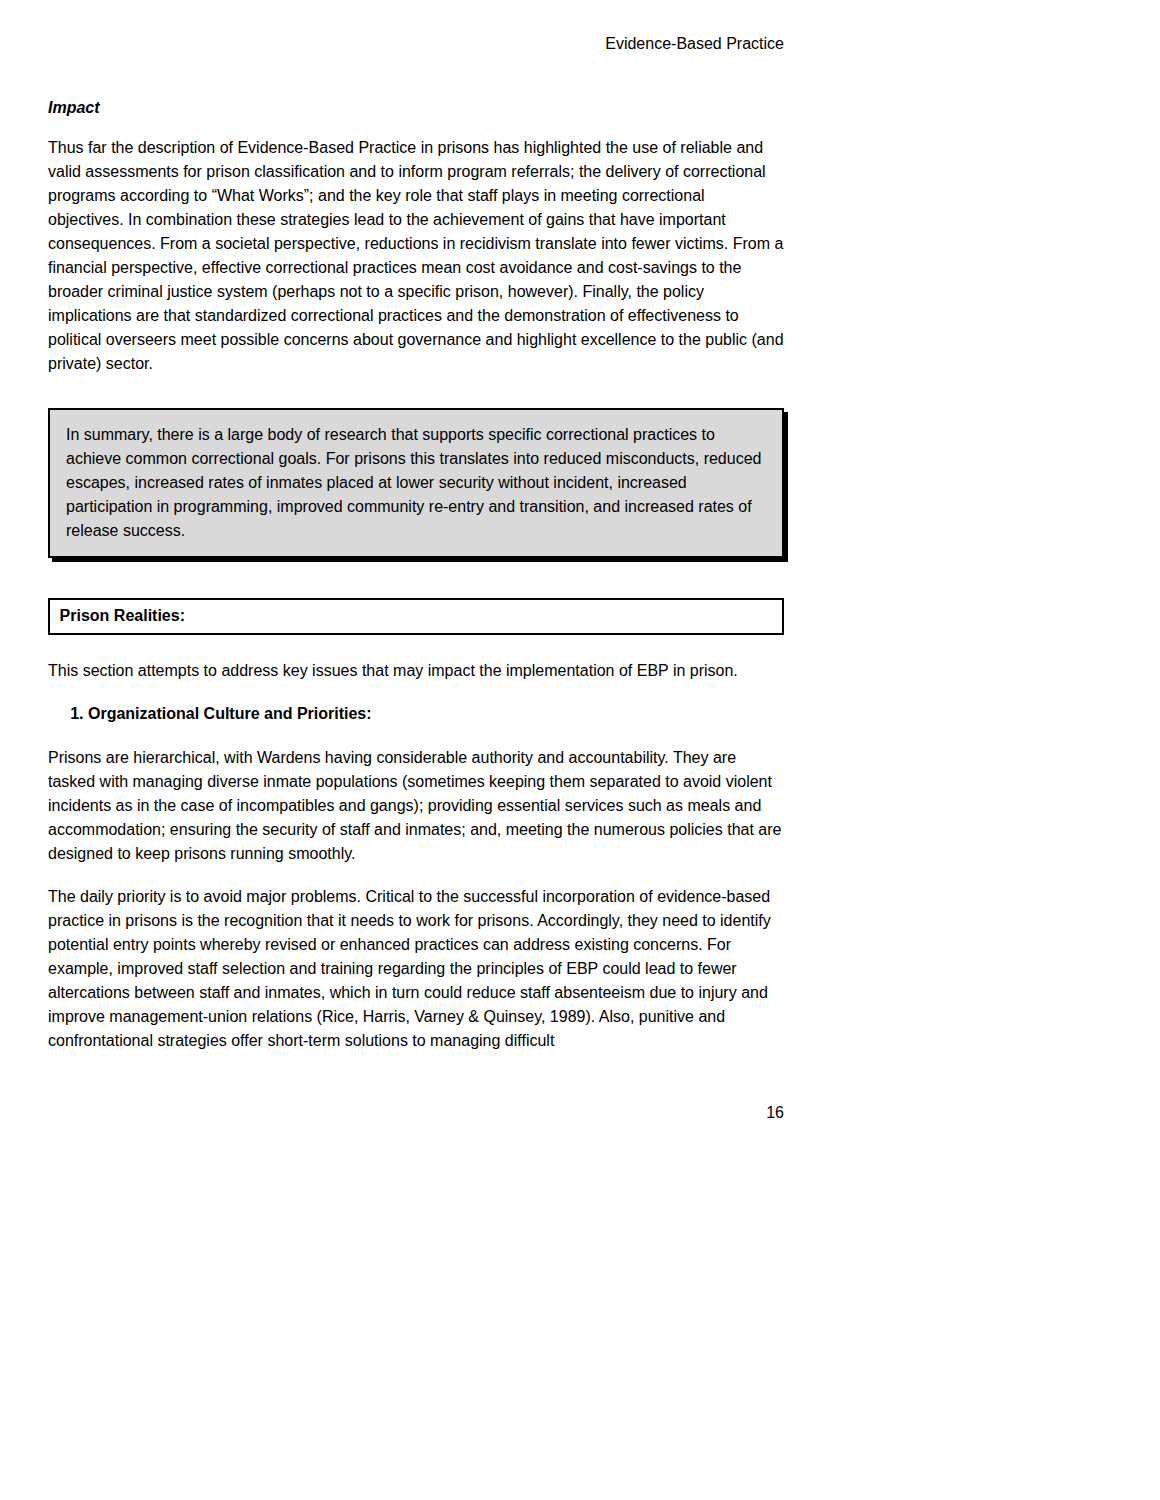Evidence-Based Practice
Impact
Thus far the description of Evidence-Based Practice in prisons has highlighted the use of reliable and valid assessments for prison classification and to inform program referrals; the delivery of correctional programs according to “What Works”; and the key role that staff plays in meeting correctional objectives. In combination these strategies lead to the achievement of gains that have important consequences. From a societal perspective, reductions in recidivism translate into fewer victims. From a financial perspective, effective correctional practices mean cost avoidance and cost-savings to the broader criminal justice system (perhaps not to a specific prison, however). Finally, the policy implications are that standardized correctional practices and the demonstration of effectiveness to political overseers meet possible concerns about governance and highlight excellence to the public (and private) sector.
In summary, there is a large body of research that supports specific correctional practices to achieve common correctional goals. For prisons this translates into reduced misconducts, reduced escapes, increased rates of inmates placed at lower security without incident, increased participation in programming, improved community re-entry and transition, and increased rates of release success.
Prison Realities:
This section attempts to address key issues that may impact the implementation of EBP in prison.
Organizational Culture and Priorities:
Prisons are hierarchical, with Wardens having considerable authority and accountability. They are tasked with managing diverse inmate populations (sometimes keeping them separated to avoid violent incidents as in the case of incompatibles and gangs); providing essential services such as meals and accommodation; ensuring the security of staff and inmates; and, meeting the numerous policies that are designed to keep prisons running smoothly.
The daily priority is to avoid major problems. Critical to the successful incorporation of evidence-based practice in prisons is the recognition that it needs to work for prisons. Accordingly, they need to identify potential entry points whereby revised or enhanced practices can address existing concerns. For example, improved staff selection and training regarding the principles of EBP could lead to fewer altercations between staff and inmates, which in turn could reduce staff absenteeism due to injury and improve management-union relations (Rice, Harris, Varney & Quinsey, 1989). Also, punitive and confrontational strategies offer short-term solutions to managing difficult
16